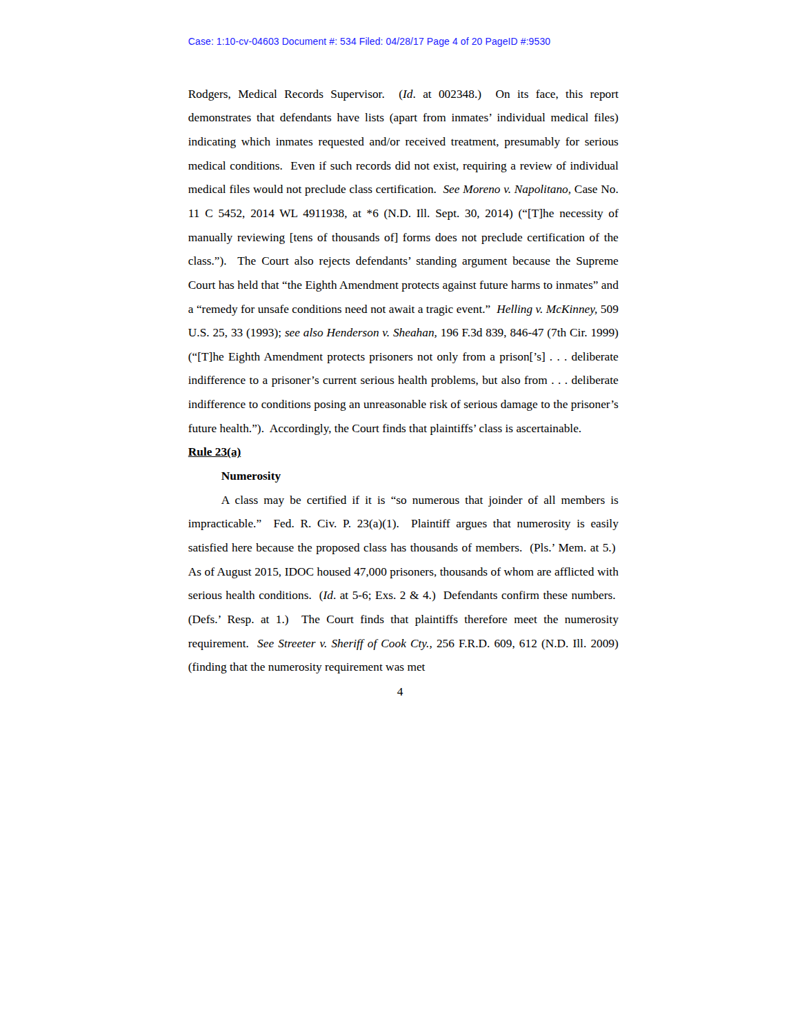Case: 1:10-cv-04603 Document #: 534 Filed: 04/28/17 Page 4 of 20 PageID #:9530
Rodgers, Medical Records Supervisor. (Id. at 002348.) On its face, this report demonstrates that defendants have lists (apart from inmates’ individual medical files) indicating which inmates requested and/or received treatment, presumably for serious medical conditions. Even if such records did not exist, requiring a review of individual medical files would not preclude class certification. See Moreno v. Napolitano, Case No. 11 C 5452, 2014 WL 4911938, at *6 (N.D. Ill. Sept. 30, 2014) (“[T]he necessity of manually reviewing [tens of thousands of] forms does not preclude certification of the class.”). The Court also rejects defendants’ standing argument because the Supreme Court has held that “the Eighth Amendment protects against future harms to inmates” and a “remedy for unsafe conditions need not await a tragic event.” Helling v. McKinney, 509 U.S. 25, 33 (1993); see also Henderson v. Sheahan, 196 F.3d 839, 846-47 (7th Cir. 1999) (“[T]he Eighth Amendment protects prisoners not only from a prison[’s] . . . deliberate indifference to a prisoner’s current serious health problems, but also from . . . deliberate indifference to conditions posing an unreasonable risk of serious damage to the prisoner’s future health.”). Accordingly, the Court finds that plaintiffs’ class is ascertainable.
Rule 23(a)
Numerosity
A class may be certified if it is “so numerous that joinder of all members is impracticable.” Fed. R. Civ. P. 23(a)(1). Plaintiff argues that numerosity is easily satisfied here because the proposed class has thousands of members. (Pls.’ Mem. at 5.) As of August 2015, IDOC housed 47,000 prisoners, thousands of whom are afflicted with serious health conditions. (Id. at 5-6; Exs. 2 & 4.) Defendants confirm these numbers. (Defs.’ Resp. at 1.) The Court finds that plaintiffs therefore meet the numerosity requirement. See Streeter v. Sheriff of Cook Cty., 256 F.R.D. 609, 612 (N.D. Ill. 2009) (finding that the numerosity requirement was met
4